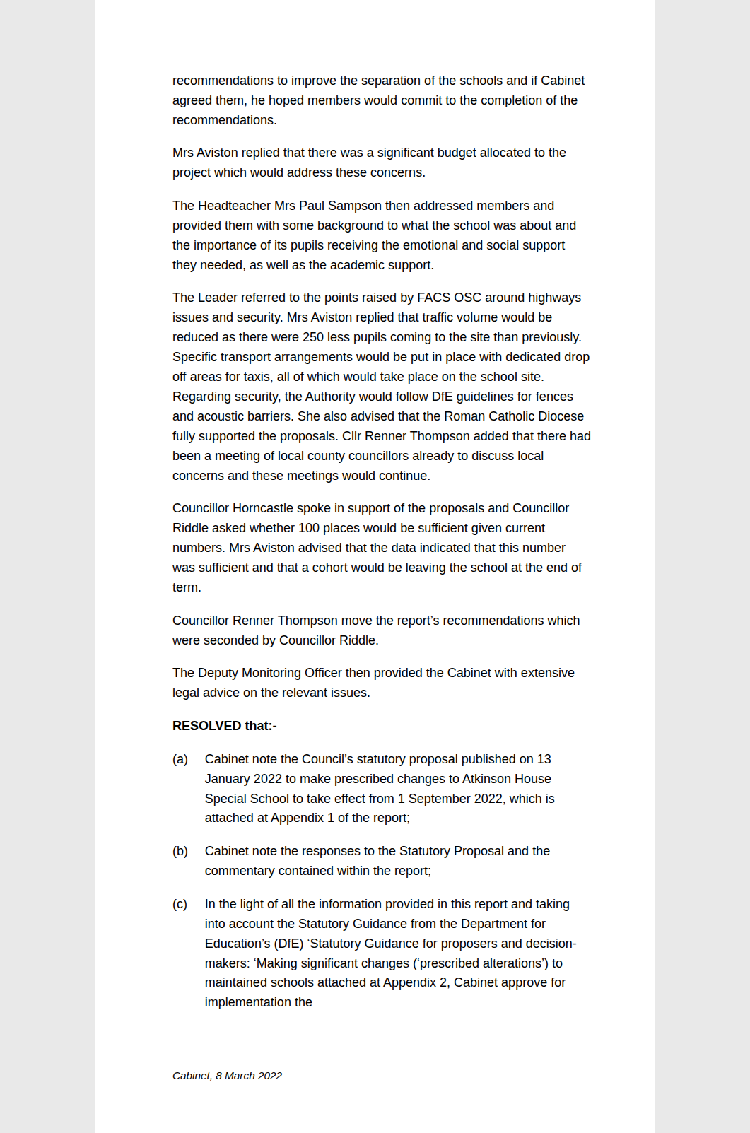recommendations to improve the separation of the schools and if Cabinet agreed them, he hoped members would commit to the completion of the recommendations.
Mrs Aviston replied that there was a significant budget allocated to the project which would address these concerns.
The Headteacher Mrs Paul Sampson then addressed members and provided them with some background to what the school was about and the importance of its pupils receiving the emotional and social support they needed, as well as the academic support.
The Leader referred to the points raised by FACS OSC around highways issues and security. Mrs Aviston replied that traffic volume would be reduced as there were 250 less pupils coming to the site than previously. Specific transport arrangements would be put in place with dedicated drop off areas for taxis, all of which would take place on the school site. Regarding security, the Authority would follow DfE guidelines for fences and acoustic barriers. She also advised that the Roman Catholic Diocese fully supported the proposals. Cllr Renner Thompson added that there had been a meeting of local county councillors already to discuss local concerns and these meetings would continue.
Councillor Horncastle spoke in support of the proposals and Councillor Riddle asked whether 100 places would be sufficient given current numbers. Mrs Aviston advised that the data indicated that this number was sufficient and that a cohort would be leaving the school at the end of term.
Councillor Renner Thompson move the report’s recommendations which were seconded by Councillor Riddle.
The Deputy Monitoring Officer then provided the Cabinet with extensive legal advice on the relevant issues.
RESOLVED that:-
(a) Cabinet note the Council’s statutory proposal published on 13 January 2022 to make prescribed changes to Atkinson House Special School to take effect from 1 September 2022, which is attached at Appendix 1 of the report;
(b) Cabinet note the responses to the Statutory Proposal and the commentary contained within the report;
(c) In the light of all the information provided in this report and taking into account the Statutory Guidance from the Department for Education’s (DfE) ‘Statutory Guidance for proposers and decision-makers: ‘Making significant changes (‘prescribed alterations’) to maintained schools attached at Appendix 2, Cabinet approve for implementation the
Cabinet, 8 March 2022